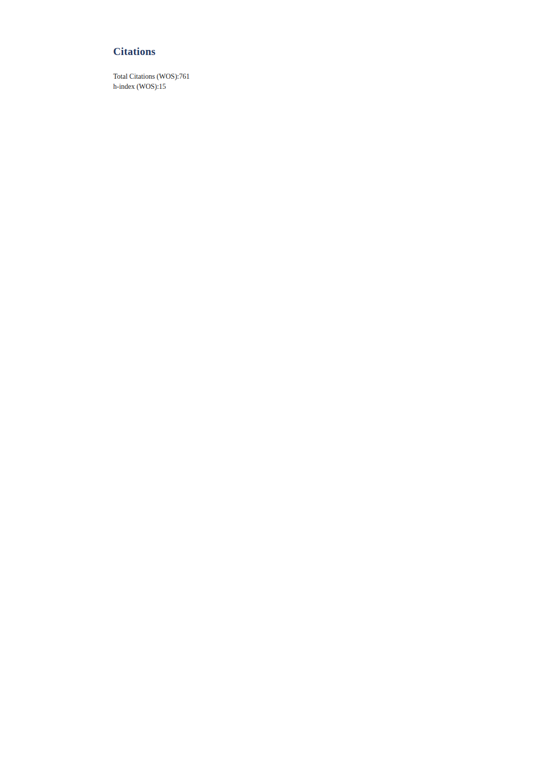Citations
Total Citations (WOS):761
h-index (WOS):15